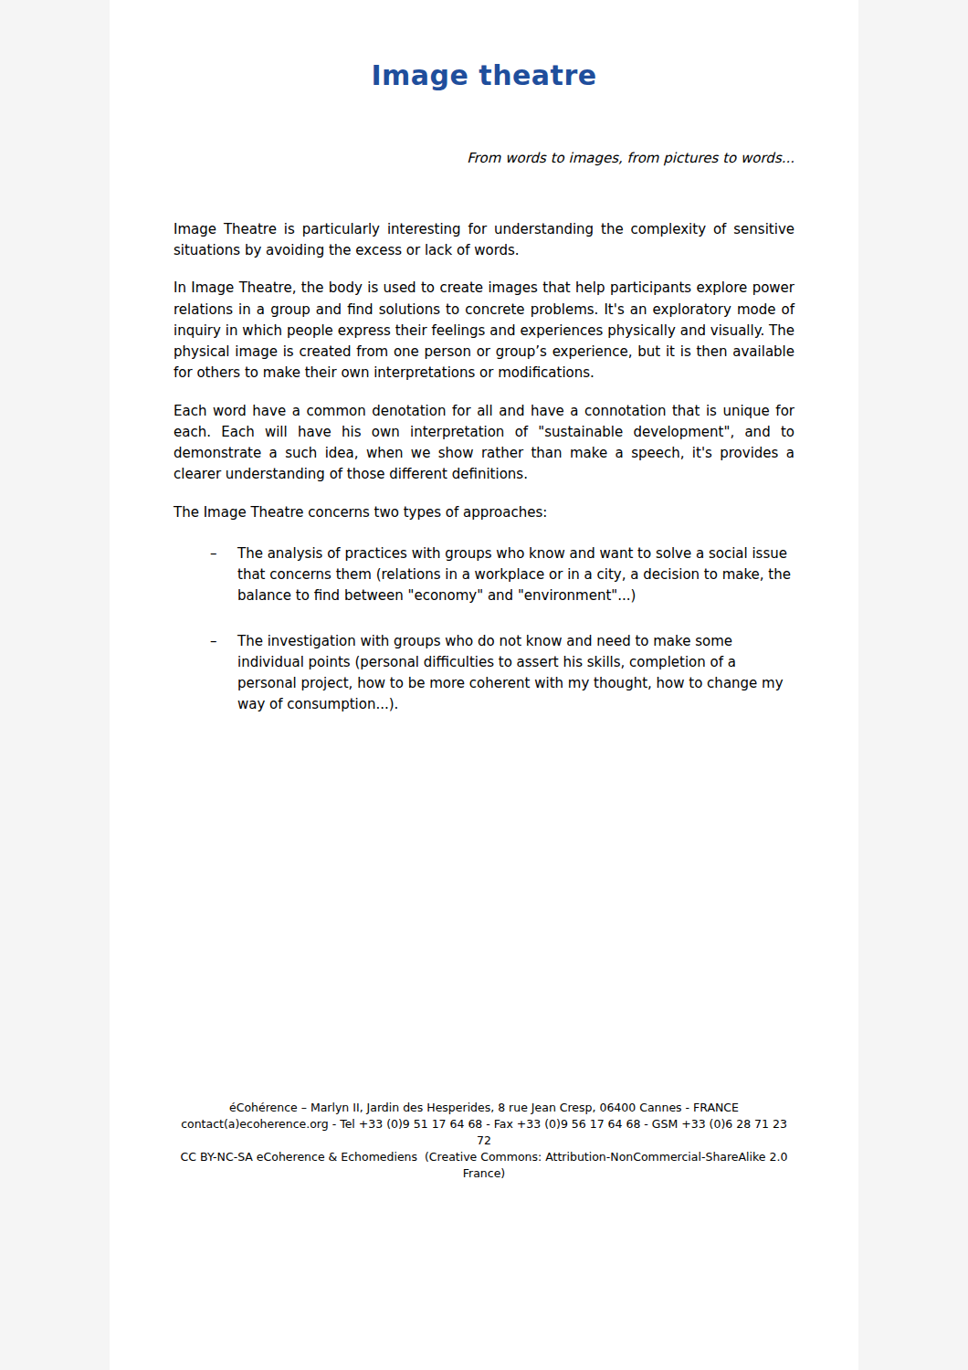Image theatre
From words to images, from pictures to words...
Image Theatre is particularly interesting for understanding the complexity of sensitive situations by avoiding the excess or lack of words.
In Image Theatre, the body is used to create images that help participants explore power relations in a group and find solutions to concrete problems. It's an exploratory mode of inquiry in which people express their feelings and experiences physically and visually. The physical image is created from one person or group’s experience, but it is then available for others to make their own interpretations or modifications.
Each word have a common denotation for all and have a connotation that is unique for each. Each will have his own interpretation of "sustainable development", and to demonstrate a such idea, when we show rather than make a speech, it's provides a clearer understanding of those different definitions.
The Image Theatre concerns two types of approaches:
The analysis of practices with groups who know and want to solve a social issue that concerns them (relations in a workplace or in a city, a decision to make, the balance to find between "economy" and "environment"...)
The investigation with groups who do not know and need to make some individual points (personal difficulties to assert his skills, completion of a personal project, how to be more coherent with my thought, how to change my way of consumption...).
éCohérence – Marlyn II, Jardin des Hesperides, 8 rue Jean Cresp, 06400 Cannes - FRANCE
contact(a)ecoherence.org - Tel +33 (0)9 51 17 64 68 - Fax +33 (0)9 56 17 64 68 - GSM +33 (0)6 28 71 23 72
CC BY-NC-SA eCoherence & Echomediens (Creative Commons: Attribution-NonCommercial-ShareAlike 2.0 France)